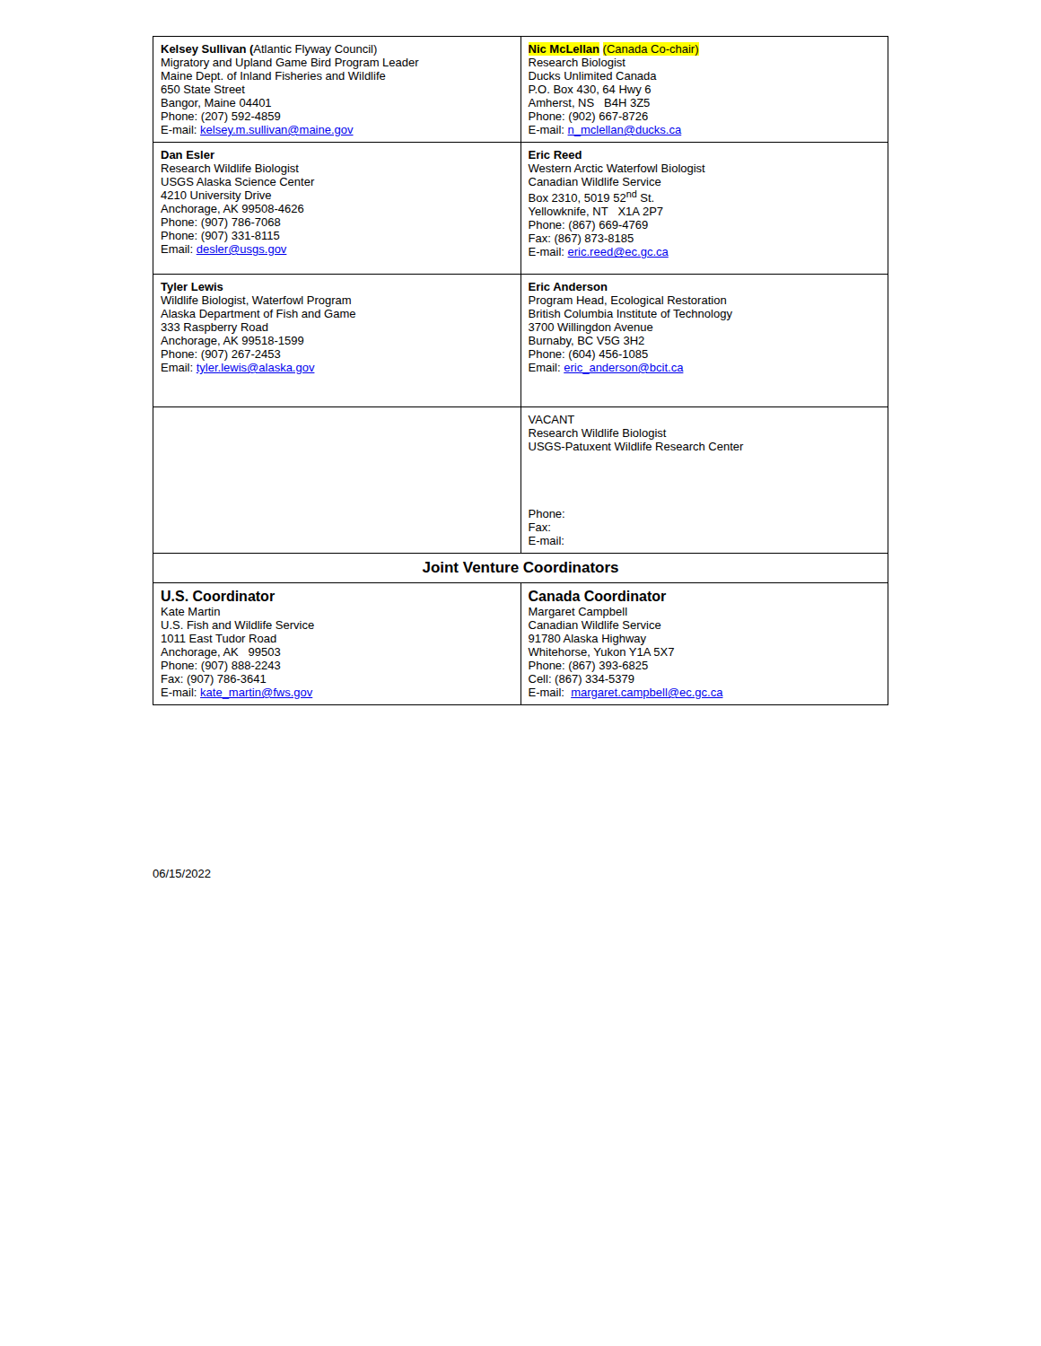| Kelsey Sullivan ( Atlantic Flyway Council) Migratory and Upland Game Bird Program Leader Maine Dept. of Inland Fisheries and Wildlife 650 State Street Bangor, Maine 04401 Phone: (207) 592-4859 E-mail: kelsey.m.sullivan@maine.gov | Nic McLellan (Canada Co-chair) Research Biologist Ducks Unlimited Canada P.O. Box 430, 64 Hwy 6 Amherst, NS B4H 3Z5 Phone: (902) 667-8726 E-mail: n_mclellan@ducks.ca |
| Dan Esler Research Wildlife Biologist USGS Alaska Science Center 4210 University Drive Anchorage, AK 99508-4626 Phone: (907) 786-7068 Phone: (907) 331-8115 Email: desler@usgs.gov | Eric Reed Western Arctic Waterfowl Biologist Canadian Wildlife Service Box 2310, 5019 52 nd St. Yellowknife, NT X1A 2P7 Phone: (867) 669-4769 Fax: (867) 873-8185 E-mail: eric.reed@ec.gc.ca |
| Tyler Lewis Wildlife Biologist, Waterfowl Program Alaska Department of Fish and Game 333 Raspberry Road Anchorage, AK 99518-1599 Phone: (907) 267-2453 Email: tyler.lewis@alaska.gov | Eric Anderson Program Head, Ecological Restoration British Columbia Institute of Technology 3700 Willingdon Avenue Burnaby, BC V5G 3H2 Phone: (604) 456-1085 Email: eric_anderson@bcit.ca |
| | VACANT Research Wildlife Biologist USGS-Patuxent Wildlife Research Center Phone: Fax: E-mail: |
| Joint Venture Coordinators |
| U.S. Coordinator Kate Martin U.S. Fish and Wildlife Service 1011 East Tudor Road Anchorage, AK 99503 Phone: (907) 888-2243 Fax: (907) 786-3641 E-mail: kate_martin@fws.gov | Canada Coordinator Margaret Campbell Canadian Wildlife Service 91780 Alaska Highway Whitehorse, Yukon Y1A 5X7 Phone: (867) 393-6825 Cell: (867) 334-5379 E-mail: margaret.campbell@ec.gc.ca |
06/15/2022